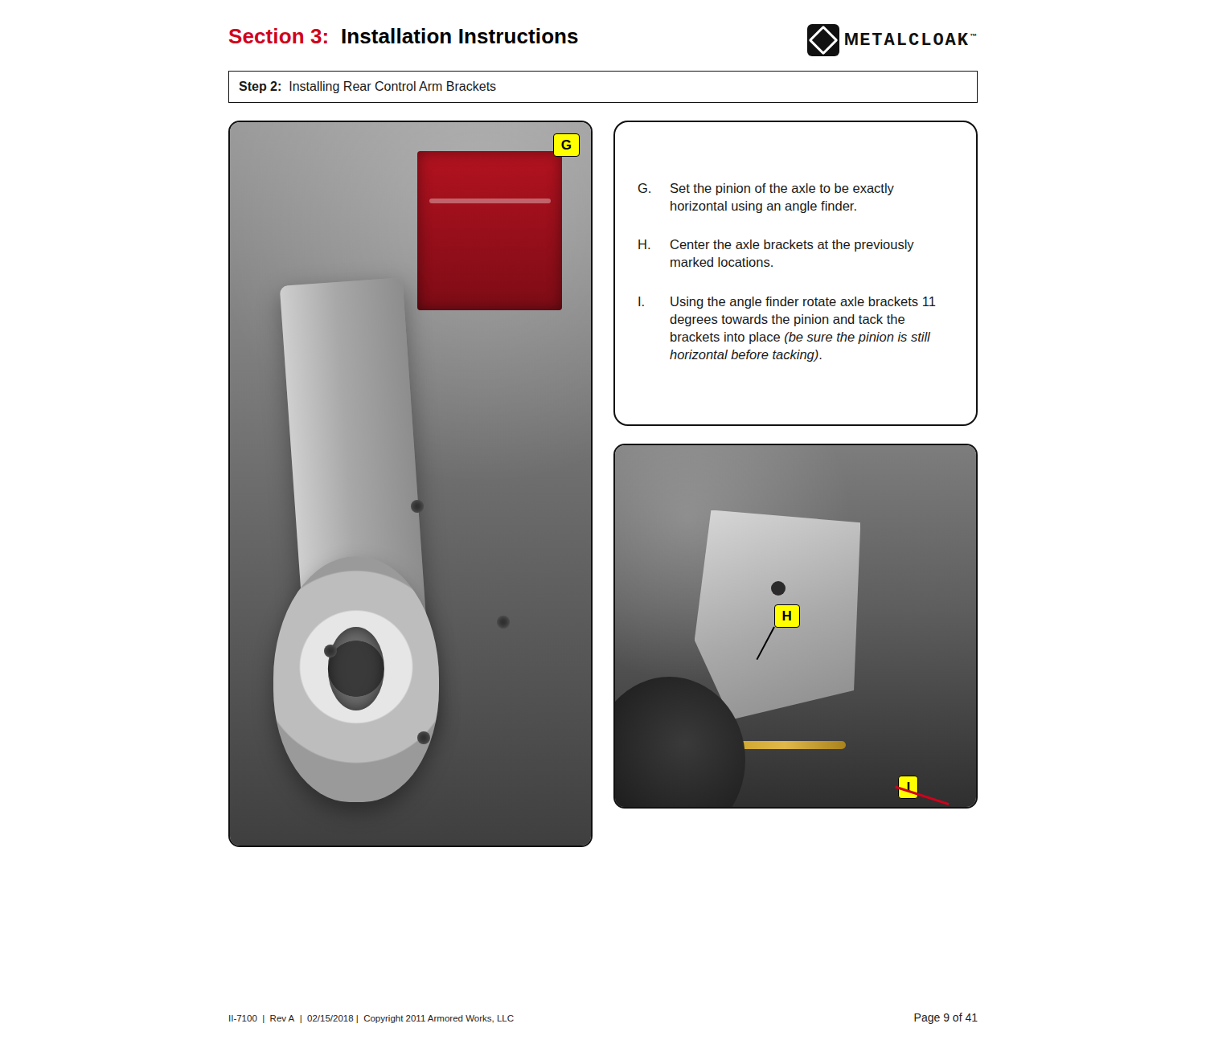Section 3: Installation Instructions
METALCLOAK™
Step 2: Installing Rear Control Arm Brackets
G
G. Set the pinion of the axle to be exactly horizontal using an angle finder.
H. Center the axle brackets at the previously marked locations.
I. Using the angle finder rotate axle brackets 11 degrees towards the pinion and tack the brackets into place (be sure the pinion is still horizontal before tacking).
H I
II-7100 | Rev A | 02/15/2018 | Copyright 2011 Armored Works, LLC
Page 9 of 41